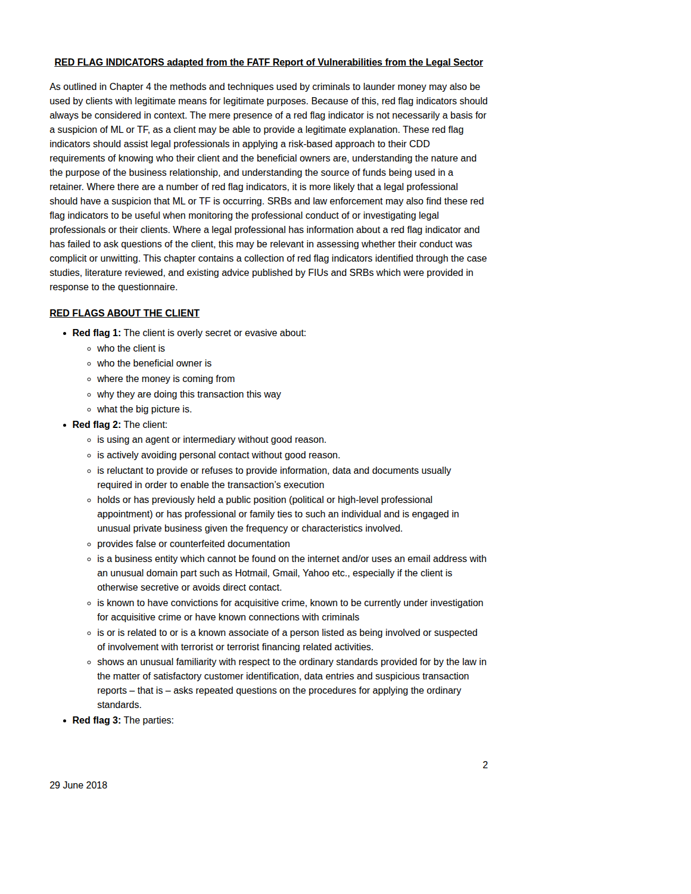RED FLAG INDICATORS adapted from the FATF Report of Vulnerabilities from the Legal Sector
As outlined in Chapter 4 the methods and techniques used by criminals to launder money may also be used by clients with legitimate means for legitimate purposes. Because of this, red flag indicators should always be considered in context. The mere presence of a red flag indicator is not necessarily a basis for a suspicion of ML or TF, as a client may be able to provide a legitimate explanation. These red flag indicators should assist legal professionals in applying a risk-based approach to their CDD requirements of knowing who their client and the beneficial owners are, understanding the nature and the purpose of the business relationship, and understanding the source of funds being used in a retainer. Where there are a number of red flag indicators, it is more likely that a legal professional should have a suspicion that ML or TF is occurring. SRBs and law enforcement may also find these red flag indicators to be useful when monitoring the professional conduct of or investigating legal professionals or their clients. Where a legal professional has information about a red flag indicator and has failed to ask questions of the client, this may be relevant in assessing whether their conduct was complicit or unwitting. This chapter contains a collection of red flag indicators identified through the case studies, literature reviewed, and existing advice published by FIUs and SRBs which were provided in response to the questionnaire.
RED FLAGS ABOUT THE CLIENT
Red flag 1: The client is overly secret or evasive about:
who the client is
who the beneficial owner is
where the money is coming from
why they are doing this transaction this way
what the big picture is.
Red flag 2: The client:
is using an agent or intermediary without good reason.
is actively avoiding personal contact without good reason.
is reluctant to provide or refuses to provide information, data and documents usually required in order to enable the transaction’s execution
holds or has previously held a public position (political or high-level professional appointment) or has professional or family ties to such an individual and is engaged in unusual private business given the frequency or characteristics involved.
provides false or counterfeited documentation
is a business entity which cannot be found on the internet and/or uses an email address with an unusual domain part such as Hotmail, Gmail, Yahoo etc., especially if the client is otherwise secretive or avoids direct contact.
is known to have convictions for acquisitive crime, known to be currently under investigation for acquisitive crime or have known connections with criminals
is or is related to or is a known associate of a person listed as being involved or suspected of involvement with terrorist or terrorist financing related activities.
shows an unusual familiarity with respect to the ordinary standards provided for by the law in the matter of satisfactory customer identification, data entries and suspicious transaction reports – that is – asks repeated questions on the procedures for applying the ordinary standards.
Red flag 3: The parties:
2
29 June 2018